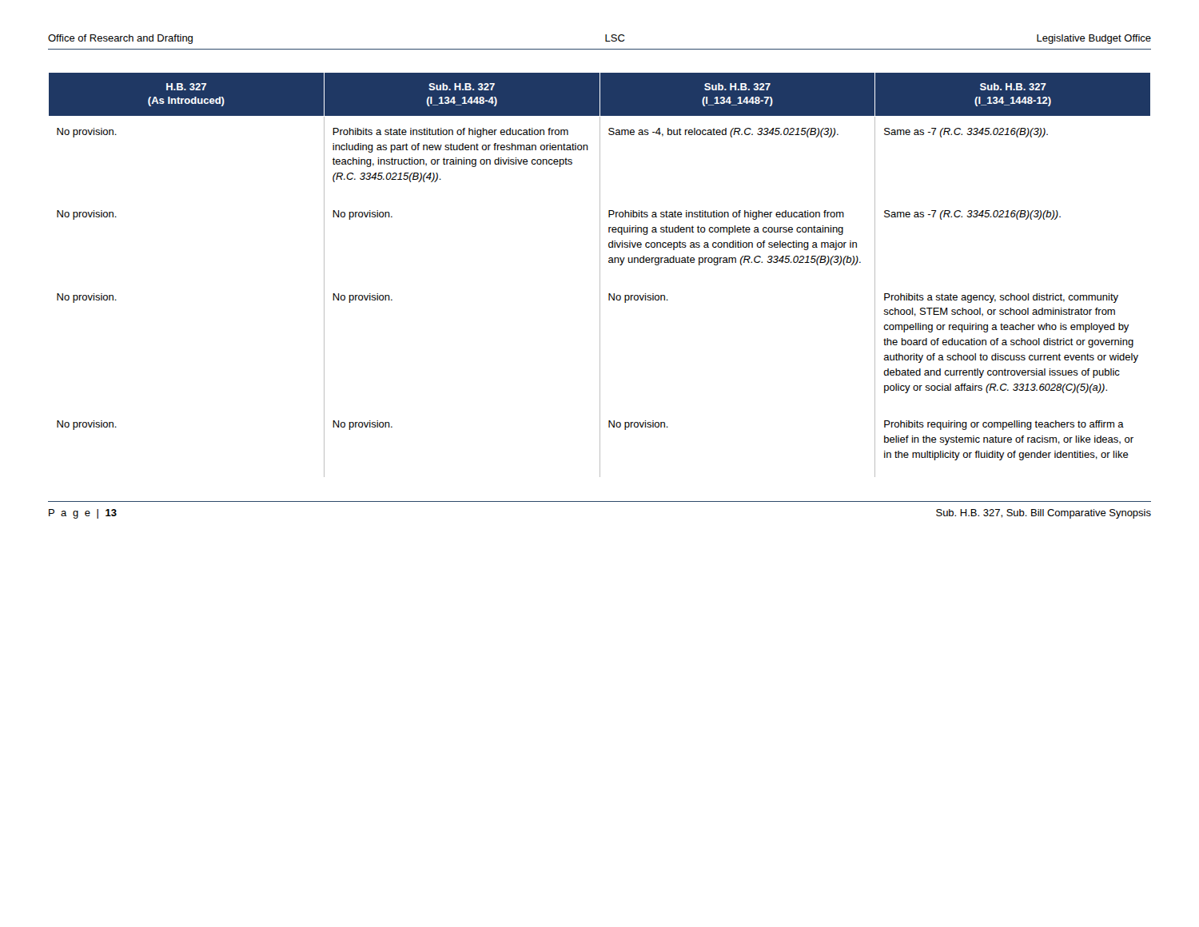Office of Research and Drafting
LSC
Legislative Budget Office
| H.B. 327 (As Introduced) | Sub. H.B. 327 (l_134_1448-4) | Sub. H.B. 327 (l_134_1448-7) | Sub. H.B. 327 (l_134_1448-12) |
| --- | --- | --- | --- |
| No provision. | Prohibits a state institution of higher education from including as part of new student or freshman orientation teaching, instruction, or training on divisive concepts (R.C. 3345.0215(B)(4)) . | Same as -4, but relocated (R.C. 3345.0215(B)(3)) . | Same as -7 (R.C. 3345.0216(B)(3)) . |
| No provision. | No provision. | Prohibits a state institution of higher education from requiring a student to complete a course containing divisive concepts as a condition of selecting a major in any undergraduate program (R.C. 3345.0215(B)(3)(b)) . | Same as -7 (R.C. 3345.0216(B)(3)(b)) . |
| No provision. | No provision. | No provision. | Prohibits a state agency, school district, community school, STEM school, or school administrator from compelling or requiring a teacher who is employed by the board of education of a school district or governing authority of a school to discuss current events or widely debated and currently controversial issues of public policy or social affairs (R.C. 3313.6028(C)(5)(a)) . |
| No provision. | No provision. | No provision. | Prohibits requiring or compelling teachers to affirm a belief in the systemic nature of racism, or like ideas, or in the multiplicity or fluidity of gender identities, or like |
P a g e | 13
Sub. H.B. 327, Sub. Bill Comparative Synopsis